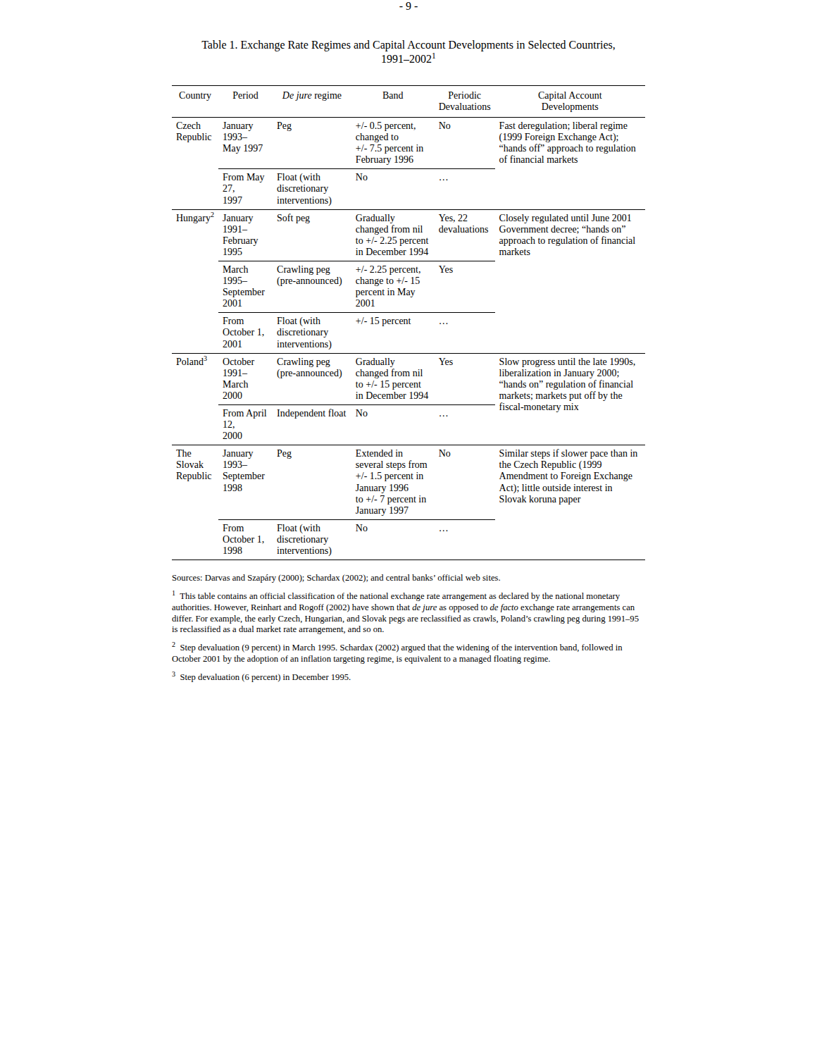- 9 -
Table 1. Exchange Rate Regimes and Capital Account Developments in Selected Countries,
1991–20021
| Country | Period | De jure regime | Band | Periodic Devaluations | Capital Account Developments |
| --- | --- | --- | --- | --- | --- |
| Czech Republic | January 1993– May 1997 | Peg | +/- 0.5 percent, changed to +/- 7.5 percent in February 1996 | No | Fast deregulation; liberal regime (1999 Foreign Exchange Act); “hands off” approach to regulation of financial markets |
| From May 27, 1997 | Float (with discretionary interventions) | No | … |
| Hungary 2 | January 1991– February 1995 | Soft peg | Gradually changed from nil to +/- 2.25 percent in December 1994 | Yes, 22 devaluations | Closely regulated until June 2001 Government decree; “hands on” approach to regulation of financial markets |
| March 1995– September 2001 | Crawling peg (pre-announced) | +/- 2.25 percent, change to +/- 15 percent in May 2001 | Yes |
| From October 1, 2001 | Float (with discretionary interventions) | +/- 15 percent | … |
| Poland 3 | October 1991– March 2000 | Crawling peg (pre-announced) | Gradually changed from nil to +/- 15 percent in December 1994 | Yes | Slow progress until the late 1990s, liberalization in January 2000; “hands on” regulation of financial markets; markets put off by the fiscal-monetary mix |
| From April 12, 2000 | Independent float | No | … |
| The Slovak Republic | January 1993– September 1998 | Peg | Extended in several steps from +/- 1.5 percent in January 1996 to +/- 7 percent in January 1997 | No | Similar steps if slower pace than in the Czech Republic (1999 Amendment to Foreign Exchange Act); little outside interest in Slovak koruna paper |
| From October 1, 1998 | Float (with discretionary interventions) | No | … |
Sources: Darvas and Szapáry (2000); Schardax (2002); and central banks’ official web sites.
1 This table contains an official classification of the national exchange rate arrangement as declared by the national monetary authorities. However, Reinhart and Rogoff (2002) have shown that de jure as opposed to de facto exchange rate arrangements can differ. For example, the early Czech, Hungarian, and Slovak pegs are reclassified as crawls, Poland’s crawling peg during 1991–95 is reclassified as a dual market rate arrangement, and so on.
2 Step devaluation (9 percent) in March 1995. Schardax (2002) argued that the widening of the intervention band, followed in October 2001 by the adoption of an inflation targeting regime, is equivalent to a managed floating regime.
3 Step devaluation (6 percent) in December 1995.